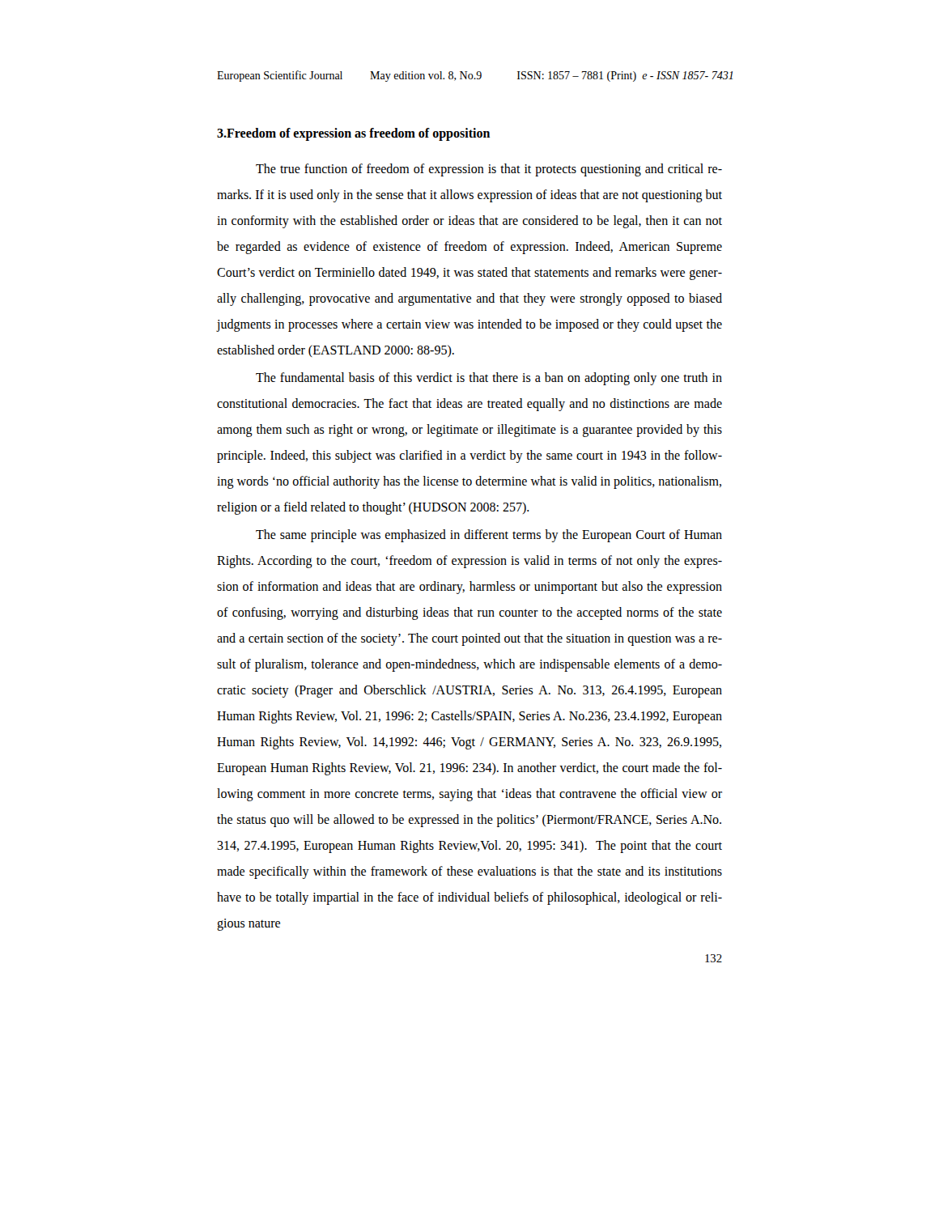European Scientific Journal May edition vol. 8, No.9 ISSN: 1857 – 7881 (Print) e - ISSN 1857- 7431
3.Freedom of expression as freedom of opposition
The true function of freedom of expression is that it protects questioning and critical remarks. If it is used only in the sense that it allows expression of ideas that are not questioning but in conformity with the established order or ideas that are considered to be legal, then it can not be regarded as evidence of existence of freedom of expression. Indeed, American Supreme Court’s verdict on Terminiello dated 1949, it was stated that statements and remarks were generally challenging, provocative and argumentative and that they were strongly opposed to biased judgments in processes where a certain view was intended to be imposed or they could upset the established order (EASTLAND 2000: 88-95).
The fundamental basis of this verdict is that there is a ban on adopting only one truth in constitutional democracies. The fact that ideas are treated equally and no distinctions are made among them such as right or wrong, or legitimate or illegitimate is a guarantee provided by this principle. Indeed, this subject was clarified in a verdict by the same court in 1943 in the following words ‘no official authority has the license to determine what is valid in politics, nationalism, religion or a field related to thought’ (HUDSON 2008: 257).
The same principle was emphasized in different terms by the European Court of Human Rights. According to the court, ‘freedom of expression is valid in terms of not only the expression of information and ideas that are ordinary, harmless or unimportant but also the expression of confusing, worrying and disturbing ideas that run counter to the accepted norms of the state and a certain section of the society’. The court pointed out that the situation in question was a result of pluralism, tolerance and open-mindedness, which are indispensable elements of a democratic society (Prager and Oberschlick /AUSTRIA, Series A. No. 313, 26.4.1995, European Human Rights Review, Vol. 21, 1996: 2; Castells/SPAIN, Series A. No.236, 23.4.1992, European Human Rights Review, Vol. 14,1992: 446; Vogt / GERMANY, Series A. No. 323, 26.9.1995, European Human Rights Review, Vol. 21, 1996: 234). In another verdict, the court made the following comment in more concrete terms, saying that ‘ideas that contravene the official view or the status quo will be allowed to be expressed in the politics’ (Piermont/FRANCE, Series A.No. 314, 27.4.1995, European Human Rights Review,Vol. 20, 1995: 341). The point that the court made specifically within the framework of these evaluations is that the state and its institutions have to be totally impartial in the face of individual beliefs of philosophical, ideological or religious nature
132